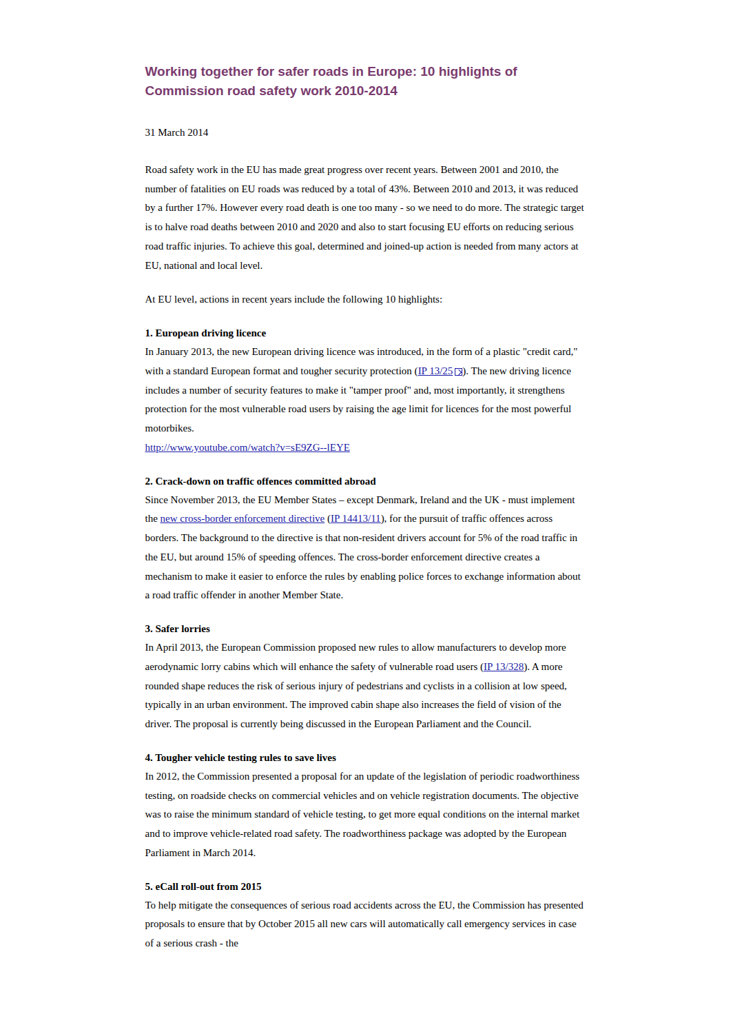Working together for safer roads in Europe: 10 highlights of Commission road safety work 2010-2014
31 March 2014
Road safety work in the EU has made great progress over recent years. Between 2001 and 2010, the number of fatalities on EU roads was reduced by a total of 43%. Between 2010 and 2013, it was reduced by a further 17%. However every road death is one too many - so we need to do more. The strategic target is to halve road deaths between 2010 and 2020 and also to start focusing EU efforts on reducing serious road traffic injuries. To achieve this goal, determined and joined-up action is needed from many actors at EU, national and local level.
At EU level, actions in recent years include the following 10 highlights:
1. European driving licence
In January 2013, the new European driving licence was introduced, in the form of a plastic "credit card," with a standard European format and tougher security protection (IP 13/25 ). The new driving licence includes a number of security features to make it "tamper proof" and, most importantly, it strengthens protection for the most vulnerable road users by raising the age limit for licences for the most powerful motorbikes.
http://www.youtube.com/watch?v=sE9ZG--lEYE
2. Crack-down on traffic offences committed abroad
Since November 2013, the EU Member States – except Denmark, Ireland and the UK - must implement the new cross-border enforcement directive (IP 14413/11), for the pursuit of traffic offences across borders. The background to the directive is that non-resident drivers account for 5% of the road traffic in the EU, but around 15% of speeding offences. The cross-border enforcement directive creates a mechanism to make it easier to enforce the rules by enabling police forces to exchange information about a road traffic offender in another Member State.
3. Safer lorries
In April 2013, the European Commission proposed new rules to allow manufacturers to develop more aerodynamic lorry cabins which will enhance the safety of vulnerable road users (IP 13/328). A more rounded shape reduces the risk of serious injury of pedestrians and cyclists in a collision at low speed, typically in an urban environment. The improved cabin shape also increases the field of vision of the driver. The proposal is currently being discussed in the European Parliament and the Council.
4. Tougher vehicle testing rules to save lives
In 2012, the Commission presented a proposal for an update of the legislation of periodic roadworthiness testing, on roadside checks on commercial vehicles and on vehicle registration documents. The objective was to raise the minimum standard of vehicle testing, to get more equal conditions on the internal market and to improve vehicle-related road safety. The roadworthiness package was adopted by the European Parliament in March 2014.
5. eCall roll-out from 2015
To help mitigate the consequences of serious road accidents across the EU, the Commission has presented proposals to ensure that by October 2015 all new cars will automatically call emergency services in case of a serious crash - the